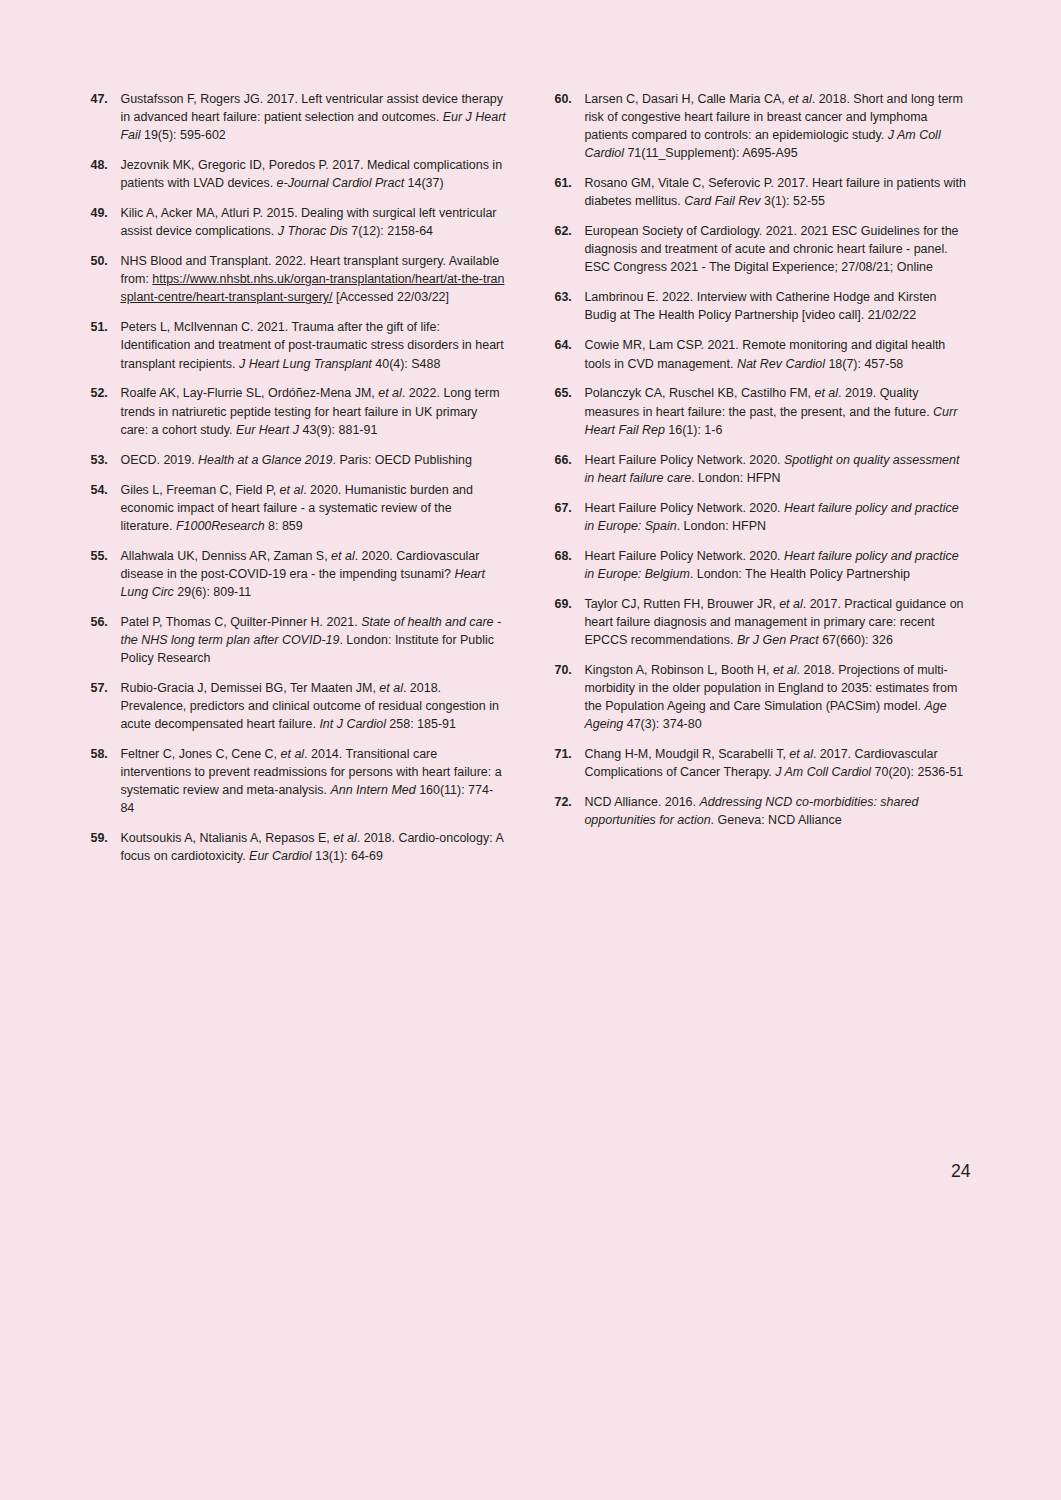47. Gustafsson F, Rogers JG. 2017. Left ventricular assist device therapy in advanced heart failure: patient selection and outcomes. Eur J Heart Fail 19(5): 595-602
48. Jezovnik MK, Gregoric ID, Poredos P. 2017. Medical complications in patients with LVAD devices. e-Journal Cardiol Pract 14(37)
49. Kilic A, Acker MA, Atluri P. 2015. Dealing with surgical left ventricular assist device complications. J Thorac Dis 7(12): 2158-64
50. NHS Blood and Transplant. 2022. Heart transplant surgery. Available from: https://www.nhsbt.nhs.uk/organ-transplantation/heart/at-the-transplant-centre/heart-transplant-surgery/ [Accessed 22/03/22]
51. Peters L, McIlvennan C. 2021. Trauma after the gift of life: Identification and treatment of post-traumatic stress disorders in heart transplant recipients. J Heart Lung Transplant 40(4): S488
52. Roalfe AK, Lay-Flurrie SL, Ordóñez-Mena JM, et al. 2022. Long term trends in natriuretic peptide testing for heart failure in UK primary care: a cohort study. Eur Heart J 43(9): 881-91
53. OECD. 2019. Health at a Glance 2019. Paris: OECD Publishing
54. Giles L, Freeman C, Field P, et al. 2020. Humanistic burden and economic impact of heart failure - a systematic review of the literature. F1000Research 8: 859
55. Allahwala UK, Denniss AR, Zaman S, et al. 2020. Cardiovascular disease in the post-COVID-19 era - the impending tsunami? Heart Lung Circ 29(6): 809-11
56. Patel P, Thomas C, Quilter-Pinner H. 2021. State of health and care - the NHS long term plan after COVID-19. London: Institute for Public Policy Research
57. Rubio-Gracia J, Demissei BG, Ter Maaten JM, et al. 2018. Prevalence, predictors and clinical outcome of residual congestion in acute decompensated heart failure. Int J Cardiol 258: 185-91
58. Feltner C, Jones C, Cene C, et al. 2014. Transitional care interventions to prevent readmissions for persons with heart failure: a systematic review and meta-analysis. Ann Intern Med 160(11): 774-84
59. Koutsoukis A, Ntalianis A, Repasos E, et al. 2018. Cardio-oncology: A focus on cardiotoxicity. Eur Cardiol 13(1): 64-69
60. Larsen C, Dasari H, Calle Maria CA, et al. 2018. Short and long term risk of congestive heart failure in breast cancer and lymphoma patients compared to controls: an epidemiologic study. J Am Coll Cardiol 71(11_Supplement): A695-A95
61. Rosano GM, Vitale C, Seferovic P. 2017. Heart failure in patients with diabetes mellitus. Card Fail Rev 3(1): 52-55
62. European Society of Cardiology. 2021. 2021 ESC Guidelines for the diagnosis and treatment of acute and chronic heart failure - panel. ESC Congress 2021 - The Digital Experience; 27/08/21; Online
63. Lambrinou E. 2022. Interview with Catherine Hodge and Kirsten Budig at The Health Policy Partnership [video call]. 21/02/22
64. Cowie MR, Lam CSP. 2021. Remote monitoring and digital health tools in CVD management. Nat Rev Cardiol 18(7): 457-58
65. Polanczyk CA, Ruschel KB, Castilho FM, et al. 2019. Quality measures in heart failure: the past, the present, and the future. Curr Heart Fail Rep 16(1): 1-6
66. Heart Failure Policy Network. 2020. Spotlight on quality assessment in heart failure care. London: HFPN
67. Heart Failure Policy Network. 2020. Heart failure policy and practice in Europe: Spain. London: HFPN
68. Heart Failure Policy Network. 2020. Heart failure policy and practice in Europe: Belgium. London: The Health Policy Partnership
69. Taylor CJ, Rutten FH, Brouwer JR, et al. 2017. Practical guidance on heart failure diagnosis and management in primary care: recent EPCCS recommendations. Br J Gen Pract 67(660): 326
70. Kingston A, Robinson L, Booth H, et al. 2018. Projections of multi-morbidity in the older population in England to 2035: estimates from the Population Ageing and Care Simulation (PACSim) model. Age Ageing 47(3): 374-80
71. Chang H-M, Moudgil R, Scarabelli T, et al. 2017. Cardiovascular Complications of Cancer Therapy. J Am Coll Cardiol 70(20): 2536-51
72. NCD Alliance. 2016. Addressing NCD co-morbidities: shared opportunities for action. Geneva: NCD Alliance
24